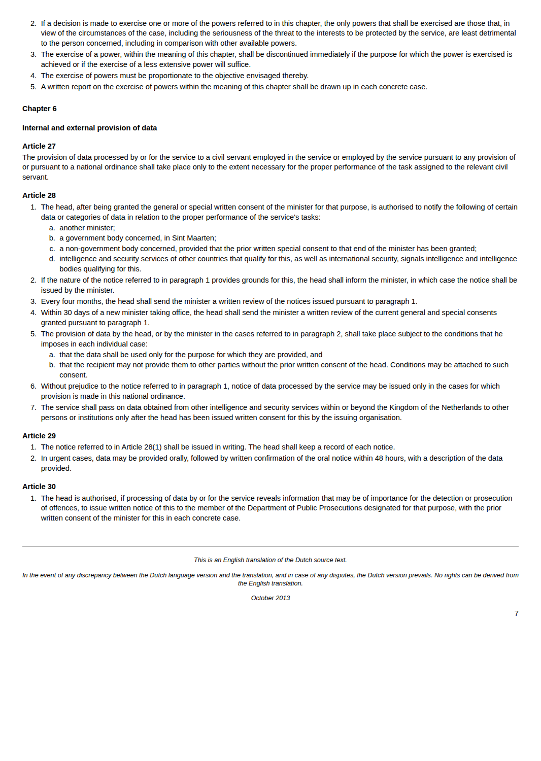If a decision is made to exercise one or more of the powers referred to in this chapter, the only powers that shall be exercised are those that, in view of the circumstances of the case, including the seriousness of the threat to the interests to be protected by the service, are least detrimental to the person concerned, including in comparison with other available powers.
The exercise of a power, within the meaning of this chapter, shall be discontinued immediately if the purpose for which the power is exercised is achieved or if the exercise of a less extensive power will suffice.
The exercise of powers must be proportionate to the objective envisaged thereby.
A written report on the exercise of powers within the meaning of this chapter shall be drawn up in each concrete case.
Chapter 6
Internal and external provision of data
Article 27
The provision of data processed by or for the service to a civil servant employed in the service or employed by the service pursuant to any provision of or pursuant to a national ordinance shall take place only to the extent necessary for the proper performance of the task assigned to the relevant civil servant.
Article 28
The head, after being granted the general or special written consent of the minister for that purpose, is authorised to notify the following of certain data or categories of data in relation to the proper performance of the service's tasks:
another minister;
a government body concerned, in Sint Maarten;
a non-government body concerned, provided that the prior written special consent to that end of the minister has been granted;
intelligence and security services of other countries that qualify for this, as well as international security, signals intelligence and intelligence bodies qualifying for this.
If the nature of the notice referred to in paragraph 1 provides grounds for this, the head shall inform the minister, in which case the notice shall be issued by the minister.
Every four months, the head shall send the minister a written review of the notices issued pursuant to paragraph 1.
Within 30 days of a new minister taking office, the head shall send the minister a written review of the current general and special consents granted pursuant to paragraph 1.
The provision of data by the head, or by the minister in the cases referred to in paragraph 2, shall take place subject to the conditions that he imposes in each individual case:
that the data shall be used only for the purpose for which they are provided, and
that the recipient may not provide them to other parties without the prior written consent of the head. Conditions may be attached to such consent.
Without prejudice to the notice referred to in paragraph 1, notice of data processed by the service may be issued only in the cases for which provision is made in this national ordinance.
The service shall pass on data obtained from other intelligence and security services within or beyond the Kingdom of the Netherlands to other persons or institutions only after the head has been issued written consent for this by the issuing organisation.
Article 29
The notice referred to in Article 28(1) shall be issued in writing. The head shall keep a record of each notice.
In urgent cases, data may be provided orally, followed by written confirmation of the oral notice within 48 hours, with a description of the data provided.
Article 30
The head is authorised, if processing of data by or for the service reveals information that may be of importance for the detection or prosecution of offences, to issue written notice of this to the member of the Department of Public Prosecutions designated for that purpose, with the prior written consent of the minister for this in each concrete case.
This is an English translation of the Dutch source text.
In the event of any discrepancy between the Dutch language version and the translation, and in case of any disputes, the Dutch version prevails. No rights can be derived from the English translation.
October 2013
7